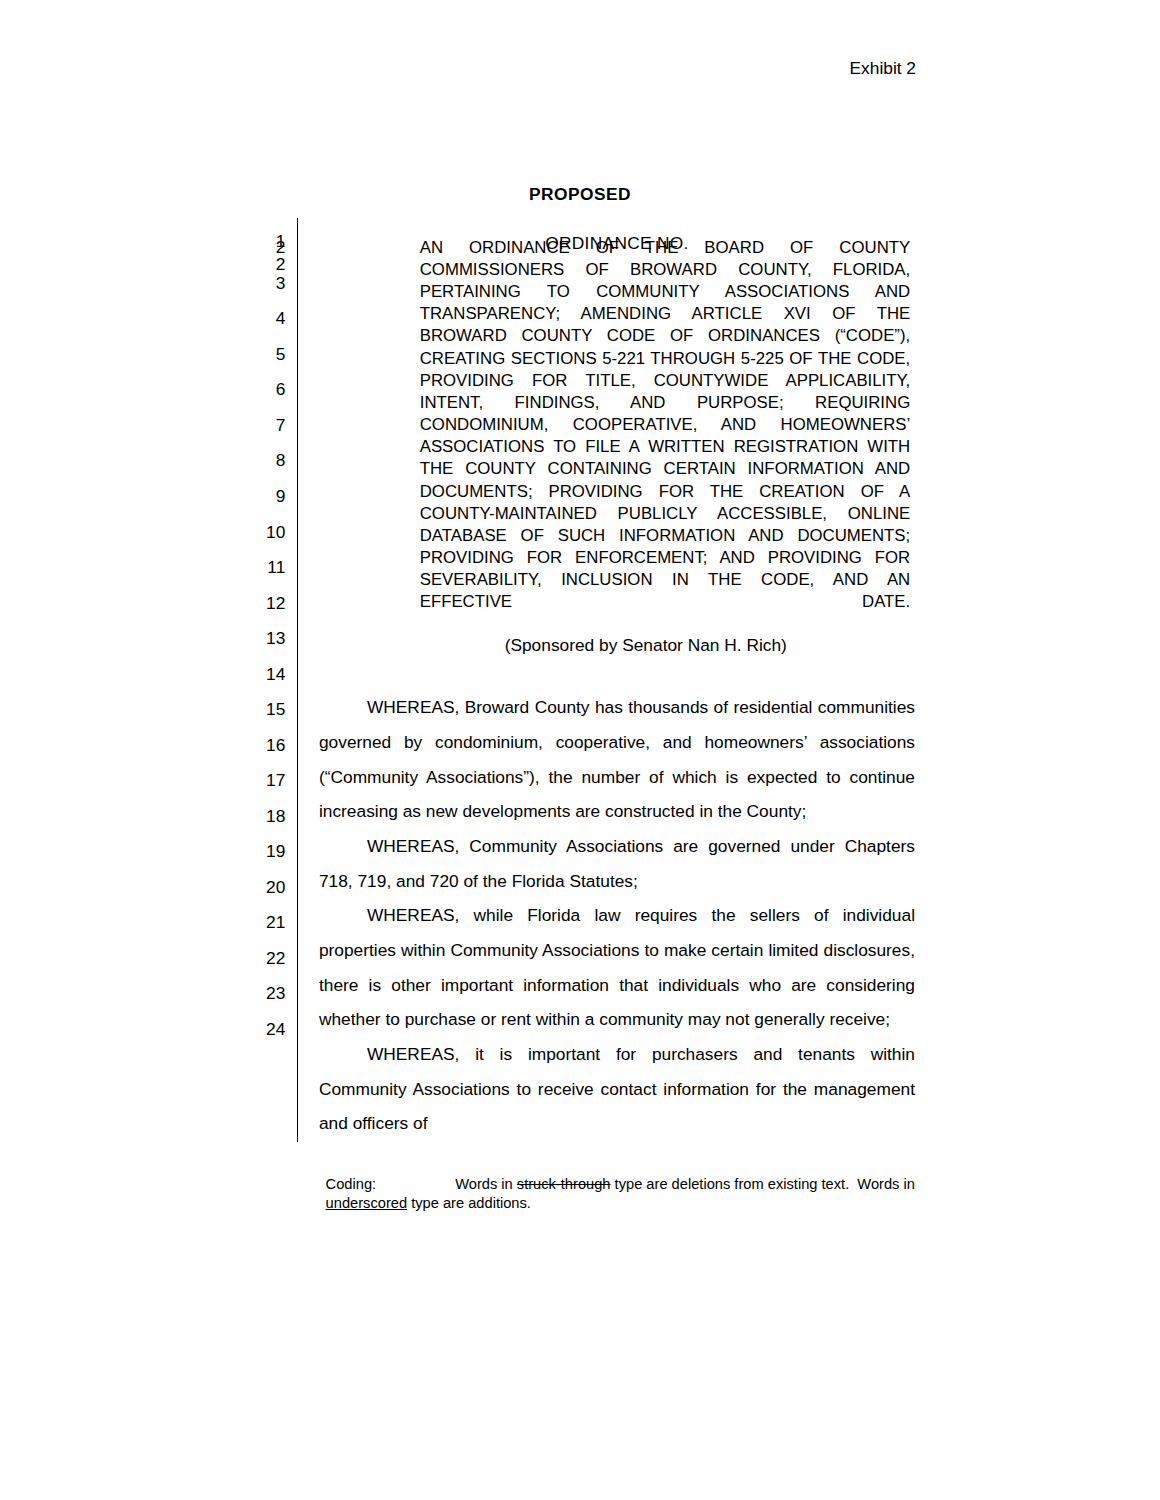Exhibit 2
PROPOSED
| 1 | ORDINANCE NO. |
| 2 | |
| 2 3 4 5 6 7 8 9 10 11 12 13 14 15 16 17 18 19 20 21 22 23 24 | AN ORDINANCE OF THE BOARD OF COUNTY COMMISSIONERS OF BROWARD COUNTY, FLORIDA, PERTAINING TO COMMUNITY ASSOCIATIONS AND TRANSPARENCY; AMENDING ARTICLE XVI OF THE BROWARD COUNTY CODE OF ORDINANCES (“CODE”), CREATING SECTIONS 5-221 THROUGH 5-225 OF THE CODE, PROVIDING FOR TITLE, COUNTYWIDE APPLICABILITY, INTENT, FINDINGS, AND PURPOSE; REQUIRING CONDOMINIUM, COOPERATIVE, AND HOMEOWNERS’ ASSOCIATIONS TO FILE A WRITTEN REGISTRATION WITH THE COUNTY CONTAINING CERTAIN INFORMATION AND DOCUMENTS; PROVIDING FOR THE CREATION OF A COUNTY-MAINTAINED PUBLICLY ACCESSIBLE, ONLINE DATABASE OF SUCH INFORMATION AND DOCUMENTS; PROVIDING FOR ENFORCEMENT; AND PROVIDING FOR SEVERABILITY, INCLUSION IN THE CODE, AND AN EFFECTIVE DATE. (Sponsored by Senator Nan H. Rich) WHEREAS, Broward County has thousands of residential communities governed by condominium, cooperative, and homeowners’ associations (“Community Associations”), the number of which is expected to continue increasing as new developments are constructed in the County; WHEREAS, Community Associations are governed under Chapters 718, 719, and 720 of the Florida Statutes; WHEREAS, while Florida law requires the sellers of individual properties within Community Associations to make certain limited disclosures, there is other important information that individuals who are considering whether to purchase or rent within a community may not generally receive; WHEREAS, it is important for purchasers and tenants within Community Associations to receive contact information for the management and officers of |
Coding: Words in struck-through type are deletions from existing text. Words in underscored type are additions.